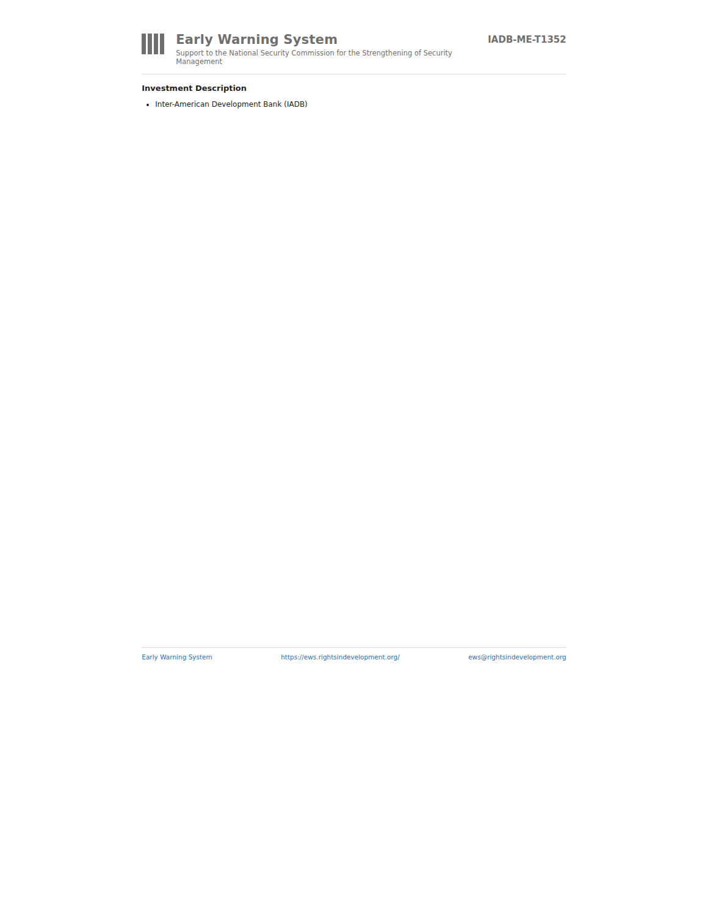Early Warning System
Support to the National Security Commission for the Strengthening of Security Management
IADB-ME-T1352
Investment Description
Inter-American Development Bank (IADB)
Early Warning System
https://ews.rightsindevelopment.org/
ews@rightsindevelopment.org